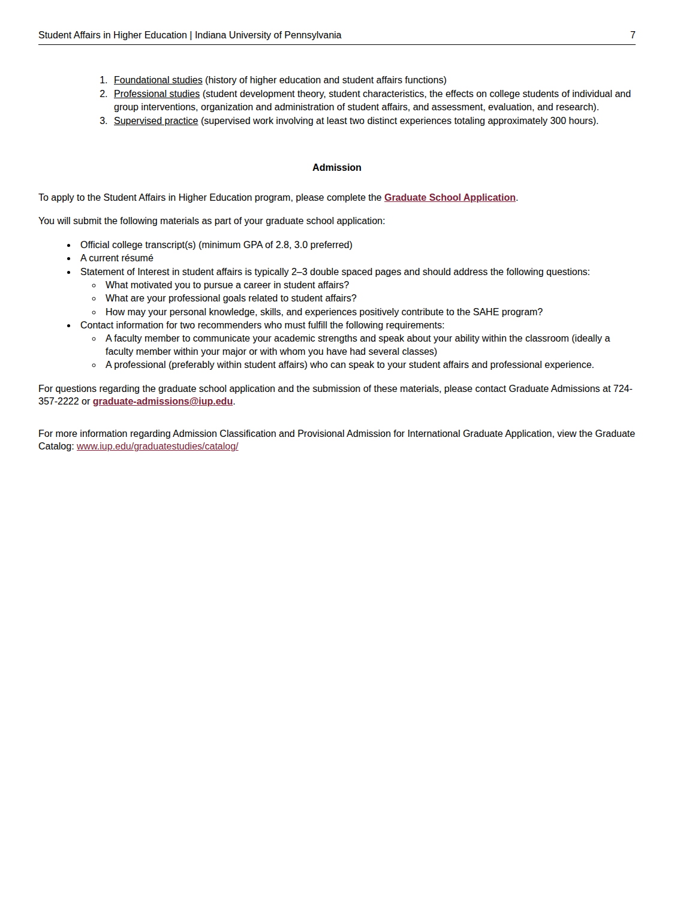Student Affairs in Higher Education | Indiana University of Pennsylvania
7
Foundational studies (history of higher education and student affairs functions)
Professional studies (student development theory, student characteristics, the effects on college students of individual and group interventions, organization and administration of student affairs, and assessment, evaluation, and research).
Supervised practice (supervised work involving at least two distinct experiences totaling approximately 300 hours).
Admission
To apply to the Student Affairs in Higher Education program, please complete the Graduate School Application.
You will submit the following materials as part of your graduate school application:
Official college transcript(s) (minimum GPA of 2.8, 3.0 preferred)
A current résumé
Statement of Interest in student affairs is typically 2–3 double spaced pages and should address the following questions:
What motivated you to pursue a career in student affairs?
What are your professional goals related to student affairs?
How may your personal knowledge, skills, and experiences positively contribute to the SAHE program?
Contact information for two recommenders who must fulfill the following requirements:
A faculty member to communicate your academic strengths and speak about your ability within the classroom (ideally a faculty member within your major or with whom you have had several classes)
A professional (preferably within student affairs) who can speak to your student affairs and professional experience.
For questions regarding the graduate school application and the submission of these materials, please contact Graduate Admissions at 724-357-2222 or graduate-admissions@iup.edu.
For more information regarding Admission Classification and Provisional Admission for International Graduate Application, view the Graduate Catalog: www.iup.edu/graduatestudies/catalog/